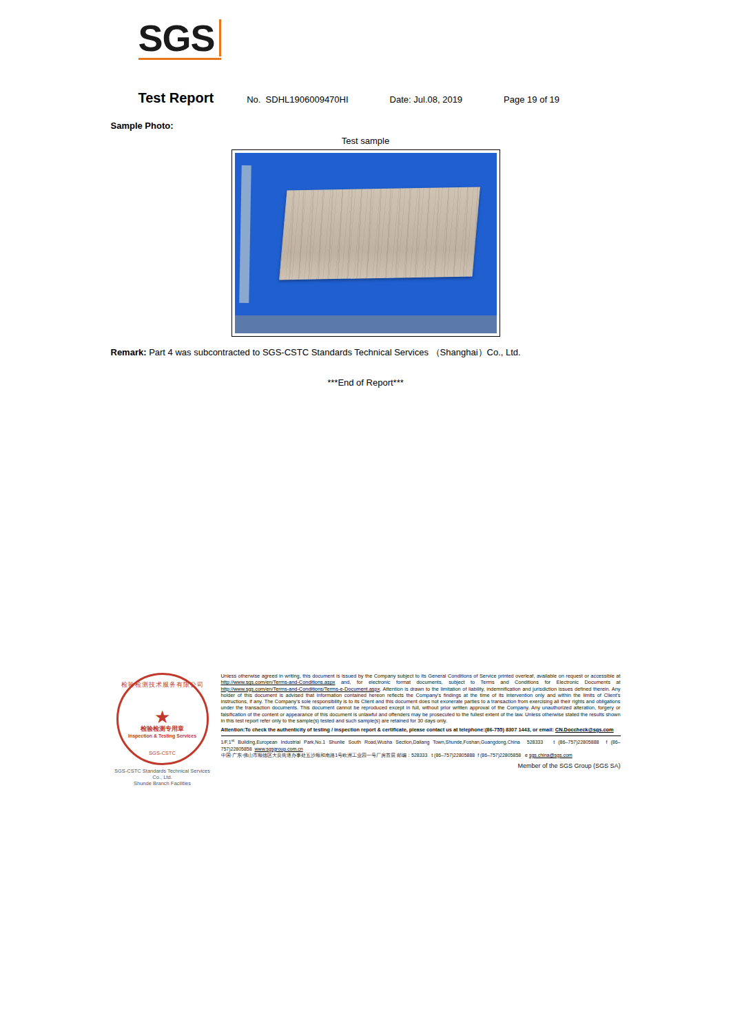SGS
Test Report No. SDHL1906009470HI Date: Jul.08, 2019 Page 19 of 19
Sample Photo:
Test sample
Remark: Part 4 was subcontracted to SGS-CSTC Standards Technical Services （Shanghai）Co., Ltd.
***End of Report***
检验检测技术服务有限公司
★
检验检测专用章
Inspection & Testing Services
SGS-CSTC
SGS-CSTC Standards Technical Services Co., Ltd.
Shunde Branch Facilities
Unless otherwise agreed in writing, this document is issued by the Company subject to its General Conditions of Service printed overleaf, available on request or accessible at http://www.sgs.com/en/Terms-and-Conditions.aspx and, for electronic format documents, subject to Terms and Conditions for Electronic Documents at http://www.sgs.com/en/Terms-and-Conditions/Terms-e-Document.aspx. Attention is drawn to the limitation of liability, indemnification and jurisdiction issues defined therein. Any holder of this document is advised that information contained hereon reflects the Company's findings at the time of its intervention only and within the limits of Client's instructions, if any. The Company's sole responsibility is to its Client and this document does not exonerate parties to a transaction from exercising all their rights and obligations under the transaction documents. This document cannot be reproduced except in full, without prior written approval of the Company. Any unauthorized alteration, forgery or falsification of the content or appearance of this document is unlawful and offenders may be prosecuted to the fullest extent of the law. Unless otherwise stated the results shown in this test report refer only to the sample(s) tested and such sample(s) are retained for 30 days only.
Attention:To check the authenticity of testing / inspection report & certificate, please contact us at telephone:(86-755) 8307 1443, or email: CN.Doccheck@sgs.com
1/F,1st Building,European Industrial Park,No.1 Shunlie South Road,Wusha Section,Daliang Town,Shunde,Foshan,Guangdong,China 528333 t (86–757)22805888 f (86–757)22805858 www.sgsgroup.com.cn 中国·广东·佛山市顺德区大良街道办事处五沙顺和南路1号欧洲工业园一号厂房首层 邮编：528333 t (86–757)22805888 f (86–757)22805858 e sgs.china@sgs.com
Member of the SGS Group (SGS SA)